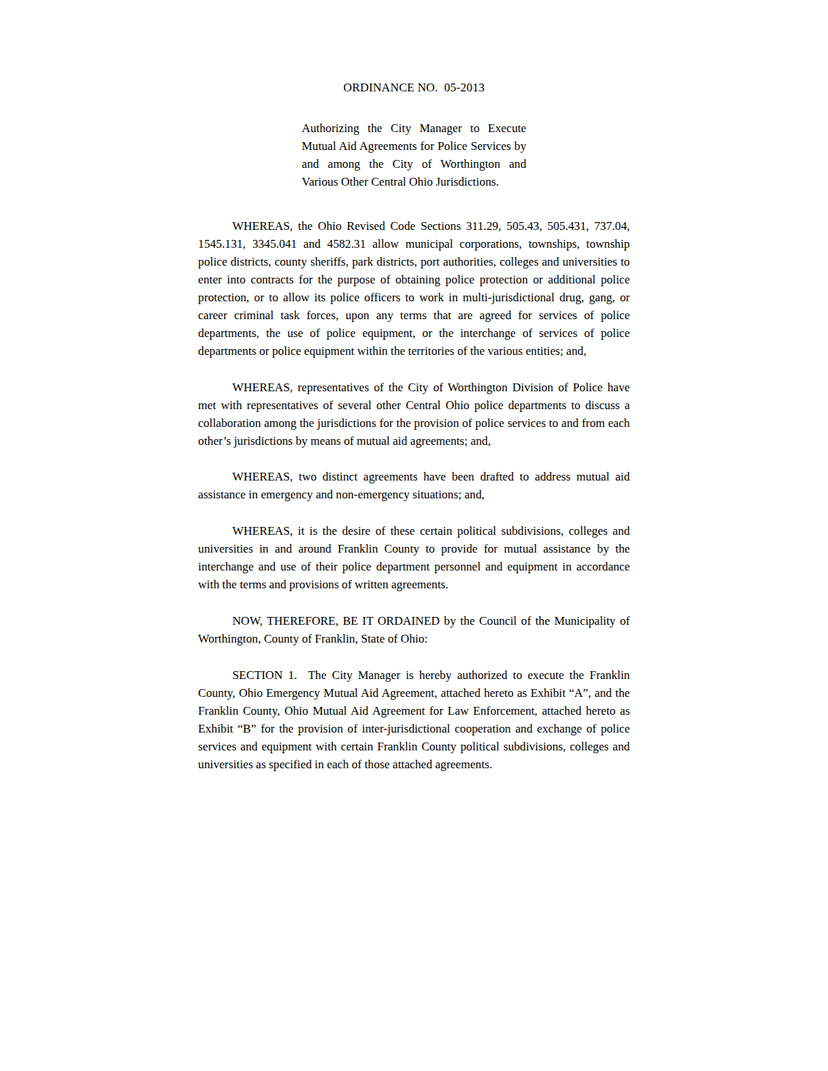ORDINANCE NO. 05-2013
Authorizing the City Manager to Execute Mutual Aid Agreements for Police Services by and among the City of Worthington and Various Other Central Ohio Jurisdictions.
WHEREAS, the Ohio Revised Code Sections 311.29, 505.43, 505.431, 737.04, 1545.131, 3345.041 and 4582.31 allow municipal corporations, townships, township police districts, county sheriffs, park districts, port authorities, colleges and universities to enter into contracts for the purpose of obtaining police protection or additional police protection, or to allow its police officers to work in multi-jurisdictional drug, gang, or career criminal task forces, upon any terms that are agreed for services of police departments, the use of police equipment, or the interchange of services of police departments or police equipment within the territories of the various entities; and,
WHEREAS, representatives of the City of Worthington Division of Police have met with representatives of several other Central Ohio police departments to discuss a collaboration among the jurisdictions for the provision of police services to and from each other’s jurisdictions by means of mutual aid agreements; and,
WHEREAS, two distinct agreements have been drafted to address mutual aid assistance in emergency and non-emergency situations; and,
WHEREAS, it is the desire of these certain political subdivisions, colleges and universities in and around Franklin County to provide for mutual assistance by the interchange and use of their police department personnel and equipment in accordance with the terms and provisions of written agreements.
NOW, THEREFORE, BE IT ORDAINED by the Council of the Municipality of Worthington, County of Franklin, State of Ohio:
SECTION 1. The City Manager is hereby authorized to execute the Franklin County, Ohio Emergency Mutual Aid Agreement, attached hereto as Exhibit “A”, and the Franklin County, Ohio Mutual Aid Agreement for Law Enforcement, attached hereto as Exhibit “B” for the provision of inter-jurisdictional cooperation and exchange of police services and equipment with certain Franklin County political subdivisions, colleges and universities as specified in each of those attached agreements.